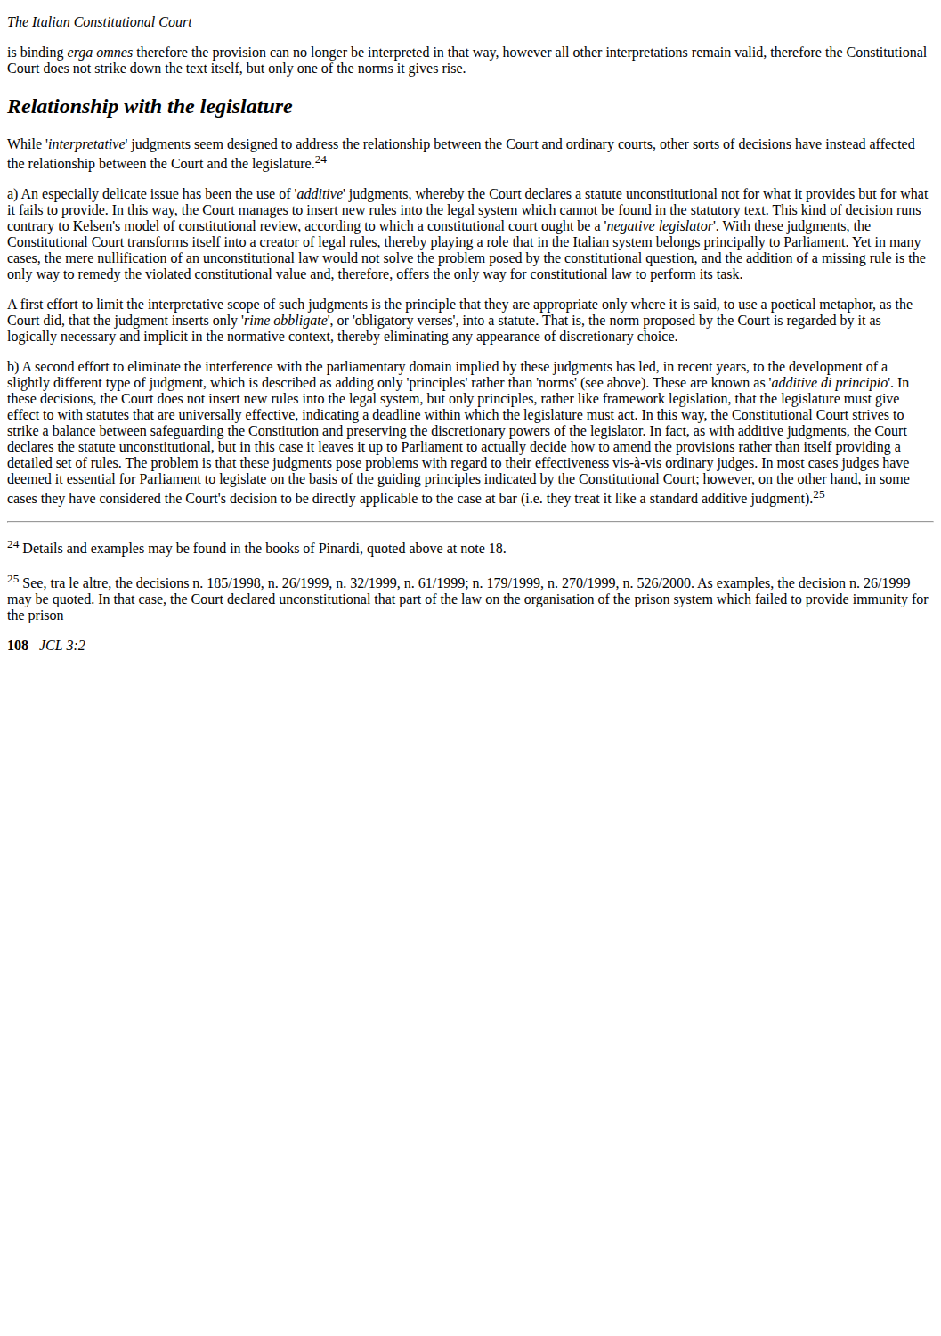The Italian Constitutional Court
is binding erga omnes therefore the provision can no longer be interpreted in that way, however all other interpretations remain valid, therefore the Constitutional Court does not strike down the text itself, but only one of the norms it gives rise.
Relationship with the legislature
While 'interpretative' judgments seem designed to address the relationship between the Court and ordinary courts, other sorts of decisions have instead affected the relationship between the Court and the legislature.24
a) An especially delicate issue has been the use of 'additive' judgments, whereby the Court declares a statute unconstitutional not for what it provides but for what it fails to provide. In this way, the Court manages to insert new rules into the legal system which cannot be found in the statutory text. This kind of decision runs contrary to Kelsen's model of constitutional review, according to which a constitutional court ought be a 'negative legislator'. With these judgments, the Constitutional Court transforms itself into a creator of legal rules, thereby playing a role that in the Italian system belongs principally to Parliament. Yet in many cases, the mere nullification of an unconstitutional law would not solve the problem posed by the constitutional question, and the addition of a missing rule is the only way to remedy the violated constitutional value and, therefore, offers the only way for constitutional law to perform its task.
A first effort to limit the interpretative scope of such judgments is the principle that they are appropriate only where it is said, to use a poetical metaphor, as the Court did, that the judgment inserts only 'rime obbligate', or 'obligatory verses', into a statute. That is, the norm proposed by the Court is regarded by it as logically necessary and implicit in the normative context, thereby eliminating any appearance of discretionary choice.
b) A second effort to eliminate the interference with the parliamentary domain implied by these judgments has led, in recent years, to the development of a slightly different type of judgment, which is described as adding only 'principles' rather than 'norms' (see above). These are known as 'additive di principio'. In these decisions, the Court does not insert new rules into the legal system, but only principles, rather like framework legislation, that the legislature must give effect to with statutes that are universally effective, indicating a deadline within which the legislature must act. In this way, the Constitutional Court strives to strike a balance between safeguarding the Constitution and preserving the discretionary powers of the legislator. In fact, as with additive judgments, the Court declares the statute unconstitutional, but in this case it leaves it up to Parliament to actually decide how to amend the provisions rather than itself providing a detailed set of rules. The problem is that these judgments pose problems with regard to their effectiveness vis-à-vis ordinary judges. In most cases judges have deemed it essential for Parliament to legislate on the basis of the guiding principles indicated by the Constitutional Court; however, on the other hand, in some cases they have considered the Court's decision to be directly applicable to the case at bar (i.e. they treat it like a standard additive judgment).25
24 Details and examples may be found in the books of Pinardi, quoted above at note 18.
25 See, tra le altre, the decisions n. 185/1998, n. 26/1999, n. 32/1999, n. 61/1999; n. 179/1999, n. 270/1999, n. 526/2000. As examples, the decision n. 26/1999 may be quoted. In that case, the Court declared unconstitutional that part of the law on the organisation of the prison system which failed to provide immunity for the prison
108 JCL 3:2